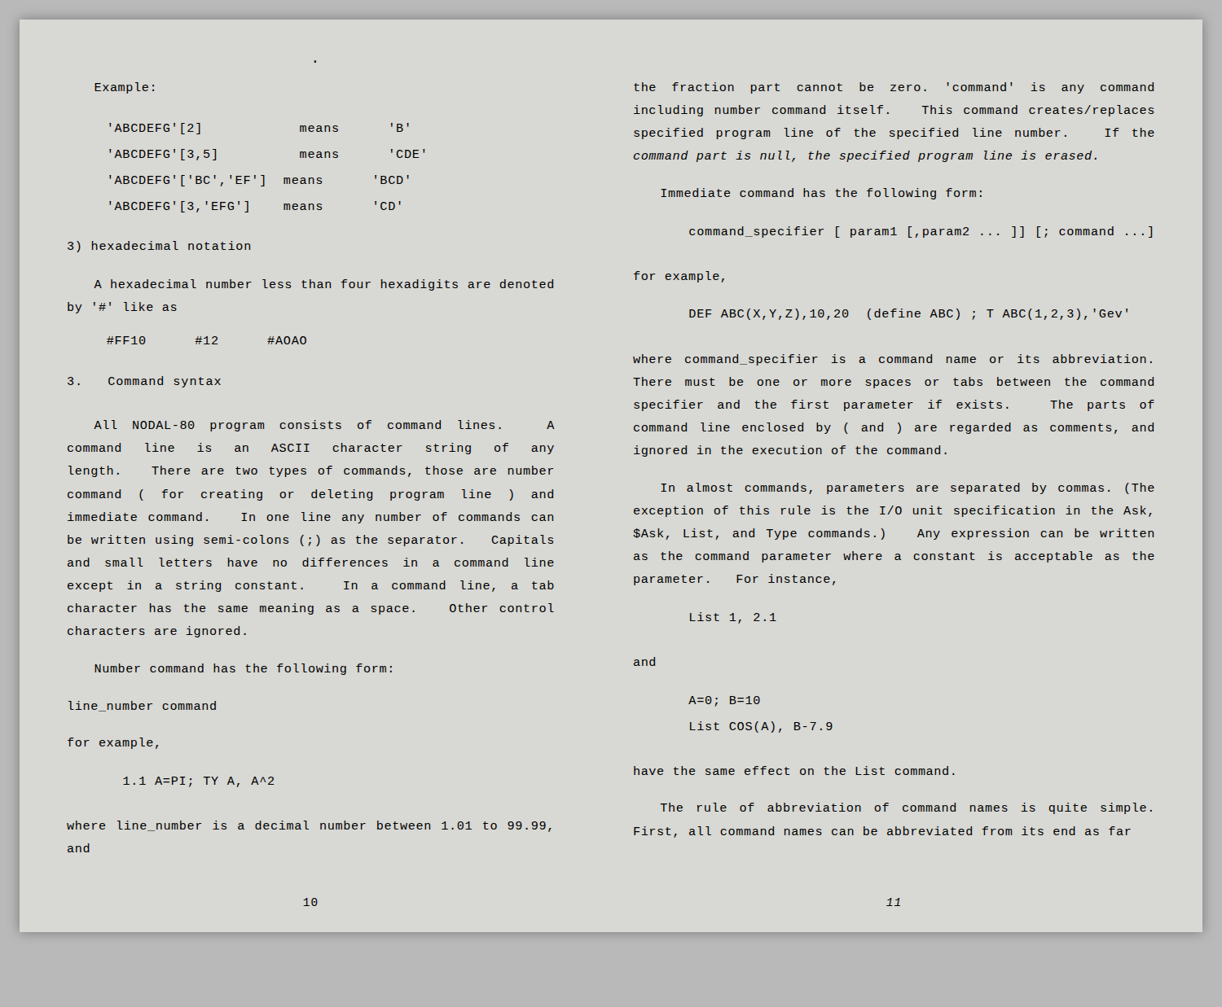.
Example:
'ABCDEFG'[2] means 'B' 'ABCDEFG'[3,5] means 'CDE' 'ABCDEFG'['BC','EF'] means 'BCD' 'ABCDEFG'[3,'EFG'] means 'CD'
3) hexadecimal notation
A hexadecimal number less than four hexadigits are denoted by '#' like as
#FF10 #12 #AOAO
3. Command syntax
All NODAL-80 program consists of command lines. A command line is an ASCII character string of any length. There are two types of commands, those are number command ( for creating or deleting program line ) and immediate command. In one line any number of commands can be written using semi-colons (;) as the separator. Capitals and small letters have no differences in a command line except in a string constant. In a command line, a tab character has the same meaning as a space. Other control characters are ignored.
Number command has the following form:
line_number command
for example,
1.1 A=PI; TY A, A^2
where line_number is a decimal number between 1.01 to 99.99, and
10
the fraction part cannot be zero. 'command' is any command including number command itself. This command creates/replaces specified program line of the specified line number. If the command part is null, the specified program line is erased.
Immediate command has the following form:
command_specifier [ param1 [,param2 ... ]] [; command ...]
for example,
DEF ABC(X,Y,Z),10,20 (define ABC) ; T ABC(1,2,3),'Gev'
where command_specifier is a command name or its abbreviation. There must be one or more spaces or tabs between the command specifier and the first parameter if exists. The parts of command line enclosed by ( and ) are regarded as comments, and ignored in the execution of the command.
In almost commands, parameters are separated by commas. (The exception of this rule is the I/O unit specification in the Ask, $Ask, List, and Type commands.) Any expression can be written as the command parameter where a constant is acceptable as the parameter. For instance,
List 1, 2.1
and
A=0; B=10 List COS(A), B-7.9
have the same effect on the List command.
The rule of abbreviation of command names is quite simple. First, all command names can be abbreviated from its end as far
11